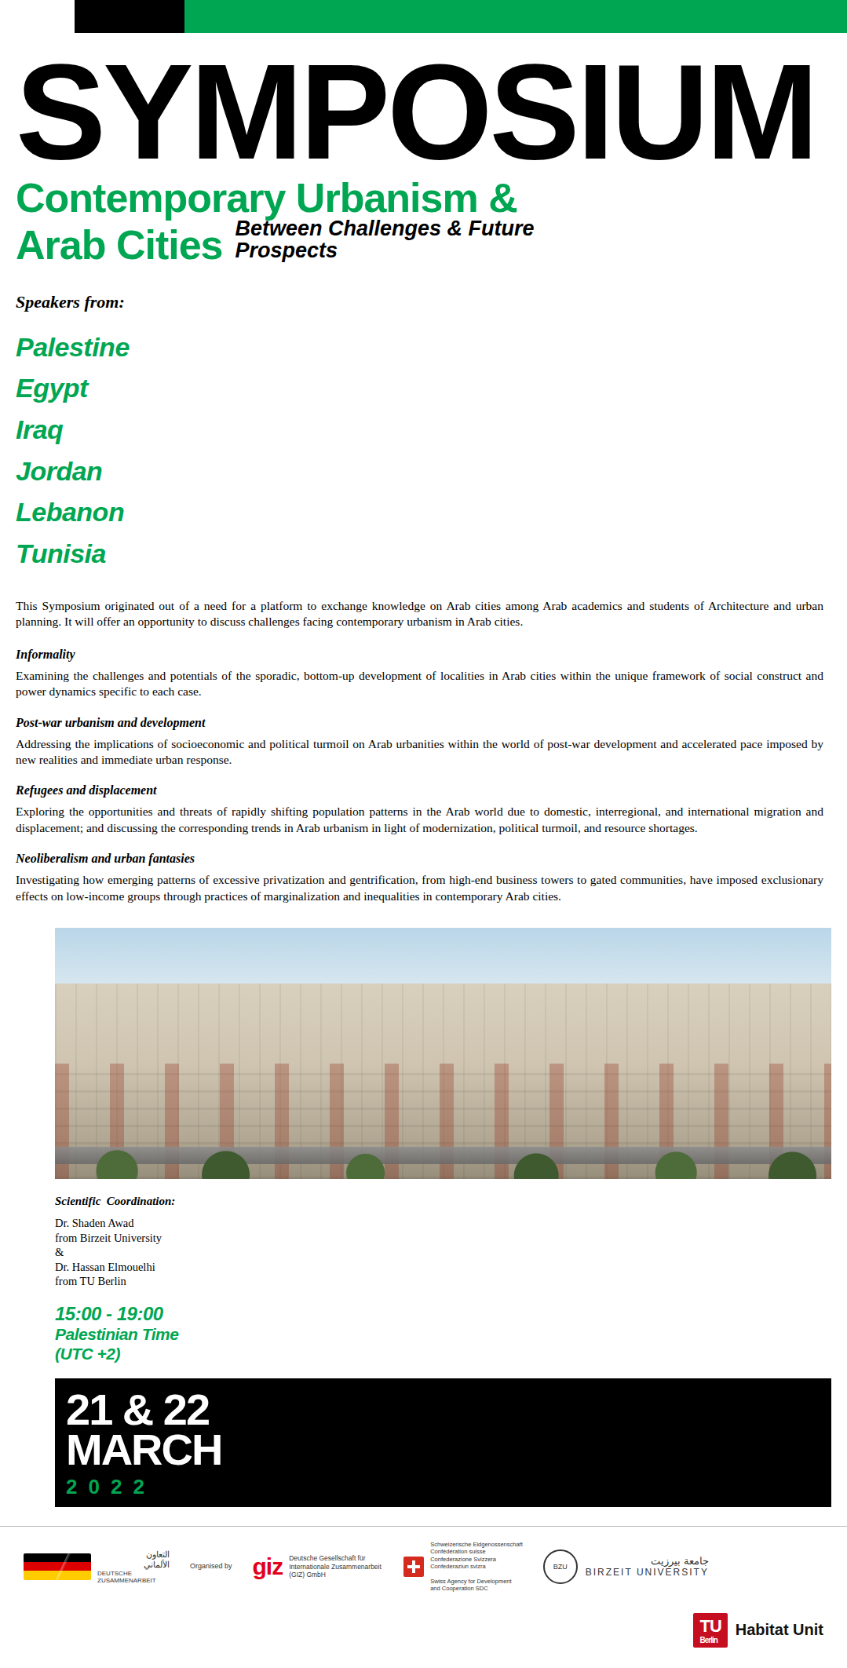ONLINE
SYMPOSIUM
Contemporary Urbanism &
Arab Cities
Between Challenges & Future Prospects
Speakers from:
Palestine
Egypt
Iraq
Jordan
Lebanon
Tunisia
This Symposium originated out of a need for a platform to exchange knowledge on Arab cities among Arab academics and students of Architecture and urban planning. It will offer an opportunity to discuss challenges facing contemporary urbanism in Arab cities.
Informality
Examining the challenges and potentials of the sporadic, bottom-up development of localities in Arab cities within the unique framework of social construct and power dynamics specific to each case.
Post-war urbanism and development
Addressing the implications of socioeconomic and political turmoil on Arab urbanities within the world of post-war development and accelerated pace imposed by new realities and immediate urban response.
Refugees and displacement
Exploring the opportunities and threats of rapidly shifting population patterns in the Arab world due to domestic, interregional, and international migration and displacement; and discussing the corresponding trends in Arab urbanism in light of modernization, political turmoil, and resource shortages.
Neoliberalism and urban fantasies
Investigating how emerging patterns of excessive privatization and gentrification, from high-end business towers to gated communities, have imposed exclusionary effects on low-income groups through practices of marginalization and inequalities in contemporary Arab cities.
Scientific Coordination:
Dr. Shaden Awad
from Birzeit University
&
Dr. Hassan Elmouelhi
from TU Berlin
15:00 - 19:00 Palestinian Time (UTC +2)
21 & 22
MARCH
2022
التعاون
الألماني
DEUTSCHE ZUSAMMENARBEIT
Organised by
giz
Deutsche Gesellschaft für Internationale Zusammenarbeit (GIZ) GmbH
Schweizerische Eidgenossenschaft
Confédération suisse
Confederazione Svizzera
Confederaziun svizra
Swiss Agency for Development
and Cooperation SDC
BZU
جامعة بيرزيت
BIRZEIT UNIVERSITY
TUBerlin
Habitat Unit